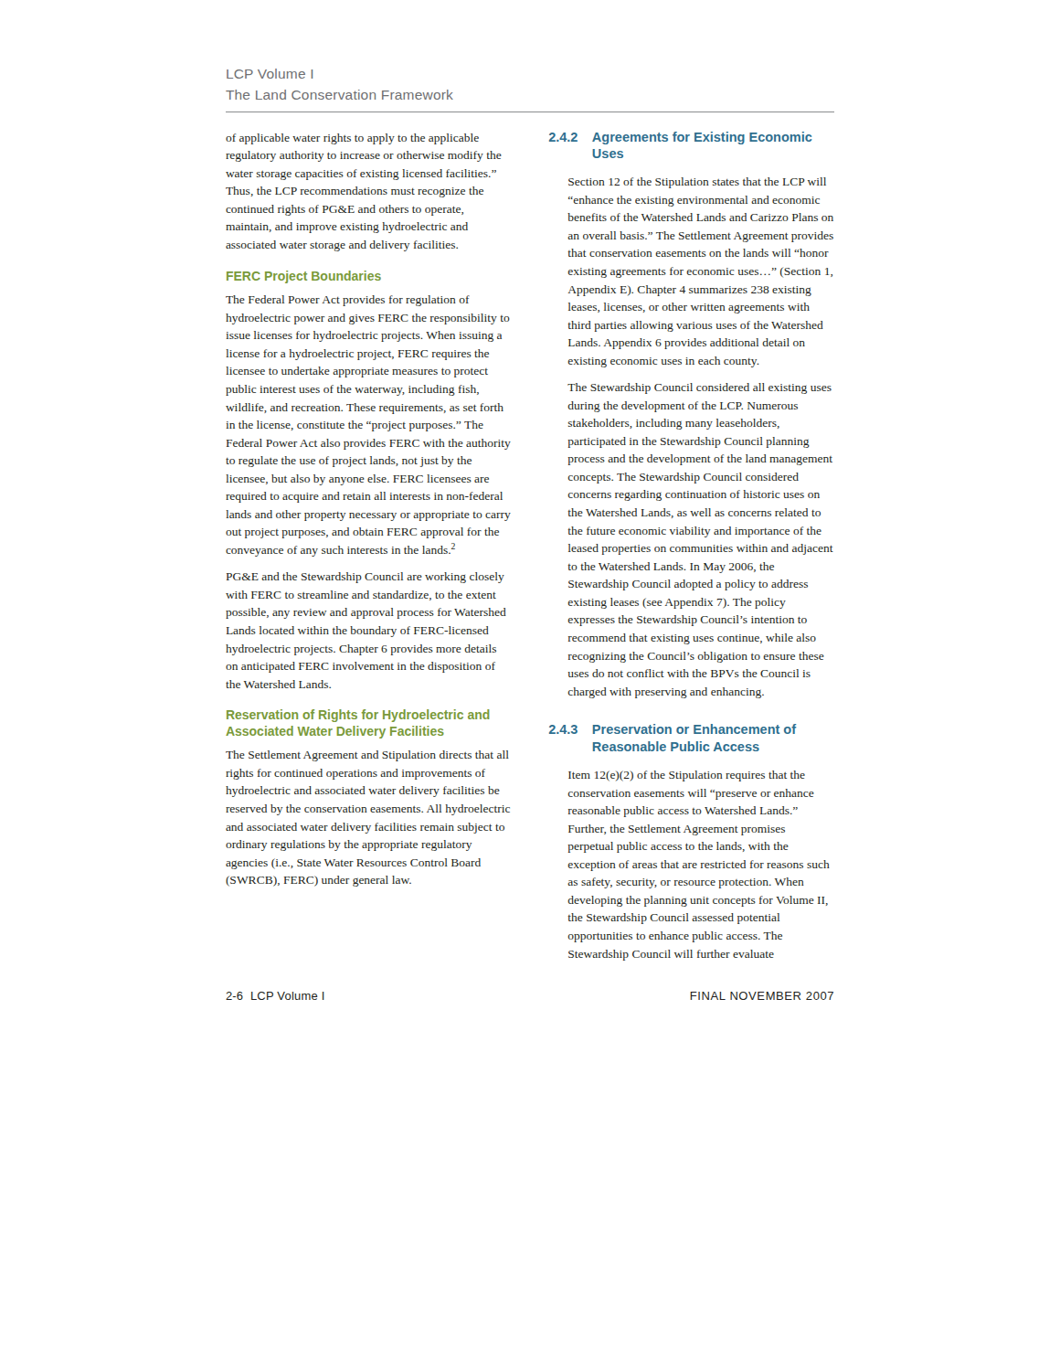LCP Volume I The Land Conservation Framework
of applicable water rights to apply to the applicable regulatory authority to increase or otherwise modify the water storage capacities of existing licensed facilities.” Thus, the LCP recommendations must recognize the continued rights of PG&E and others to operate, maintain, and improve existing hydroelectric and associated water storage and delivery facilities.
FERC Project Boundaries
The Federal Power Act provides for regulation of hydroelectric power and gives FERC the responsibility to issue licenses for hydroelectric projects. When issuing a license for a hydroelectric project, FERC requires the licensee to undertake appropriate measures to protect public interest uses of the waterway, including fish, wildlife, and recreation. These requirements, as set forth in the license, constitute the “project purposes.” The Federal Power Act also provides FERC with the authority to regulate the use of project lands, not just by the licensee, but also by anyone else. FERC licensees are required to acquire and retain all interests in non-federal lands and other property necessary or appropriate to carry out project purposes, and obtain FERC approval for the conveyance of any such interests in the lands.2
PG&E and the Stewardship Council are working closely with FERC to streamline and standardize, to the extent possible, any review and approval process for Watershed Lands located within the boundary of FERC-licensed hydroelectric projects. Chapter 6 provides more details on anticipated FERC involvement in the disposition of the Watershed Lands.
Reservation of Rights for Hydroelectric and Associated Water Delivery Facilities
The Settlement Agreement and Stipulation directs that all rights for continued operations and improvements of hydroelectric and associated water delivery facilities be reserved by the conservation easements. All hydroelectric and associated water delivery facilities remain subject to ordinary regulations by the appropriate regulatory agencies (i.e., State Water Resources Control Board (SWRCB), FERC) under general law.
2.4.2 Agreements for Existing Economic Uses
Section 12 of the Stipulation states that the LCP will “enhance the existing environmental and economic benefits of the Watershed Lands and Carizzo Plans on an overall basis.” The Settlement Agreement provides that conservation easements on the lands will “honor existing agreements for economic uses…” (Section 1, Appendix E). Chapter 4 summarizes 238 existing leases, licenses, or other written agreements with third parties allowing various uses of the Watershed Lands. Appendix 6 provides additional detail on existing economic uses in each county.
The Stewardship Council considered all existing uses during the development of the LCP. Numerous stakeholders, including many leaseholders, participated in the Stewardship Council planning process and the development of the land management concepts. The Stewardship Council considered concerns regarding continuation of historic uses on the Watershed Lands, as well as concerns related to the future economic viability and importance of the leased properties on communities within and adjacent to the Watershed Lands. In May 2006, the Stewardship Council adopted a policy to address existing leases (see Appendix 7). The policy expresses the Stewardship Council’s intention to recommend that existing uses continue, while also recognizing the Council’s obligation to ensure these uses do not conflict with the BPVs the Council is charged with preserving and enhancing.
2.4.3 Preservation or Enhancement of Reasonable Public Access
Item 12(e)(2) of the Stipulation requires that the conservation easements will “preserve or enhance reasonable public access to Watershed Lands.” Further, the Settlement Agreement promises perpetual public access to the lands, with the exception of areas that are restricted for reasons such as safety, security, or resource protection. When developing the planning unit concepts for Volume II, the Stewardship Council assessed potential opportunities to enhance public access. The Stewardship Council will further evaluate
2-6 LCP Volume I
FINAL NOVEMBER 2007